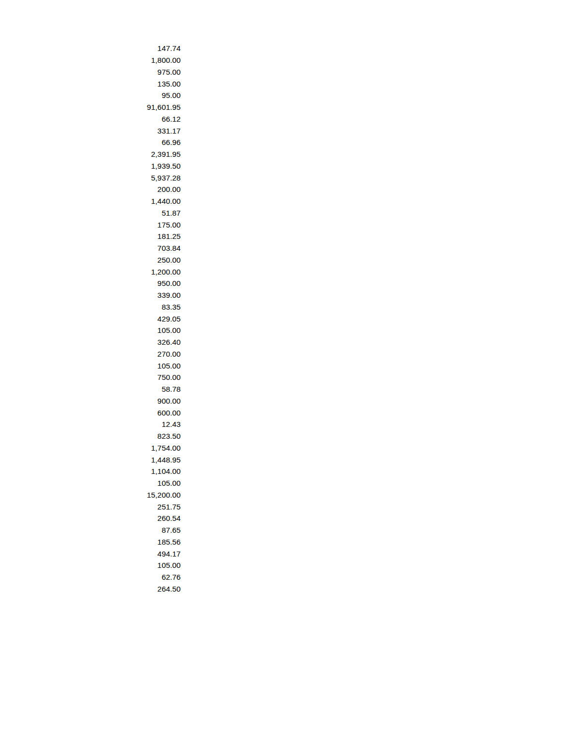| 147.74 |
| 1,800.00 |
| 975.00 |
| 135.00 |
| 95.00 |
| 91,601.95 |
| 66.12 |
| 331.17 |
| 66.96 |
| 2,391.95 |
| 1,939.50 |
| 5,937.28 |
| 200.00 |
| 1,440.00 |
| 51.87 |
| 175.00 |
| 181.25 |
| 703.84 |
| 250.00 |
| 1,200.00 |
| 950.00 |
| 339.00 |
| 83.35 |
| 429.05 |
| 105.00 |
| 326.40 |
| 270.00 |
| 105.00 |
| 750.00 |
| 58.78 |
| 900.00 |
| 600.00 |
| 12.43 |
| 823.50 |
| 1,754.00 |
| 1,448.95 |
| 1,104.00 |
| 105.00 |
| 15,200.00 |
| 251.75 |
| 260.54 |
| 87.65 |
| 185.56 |
| 494.17 |
| 105.00 |
| 62.76 |
| 264.50 |